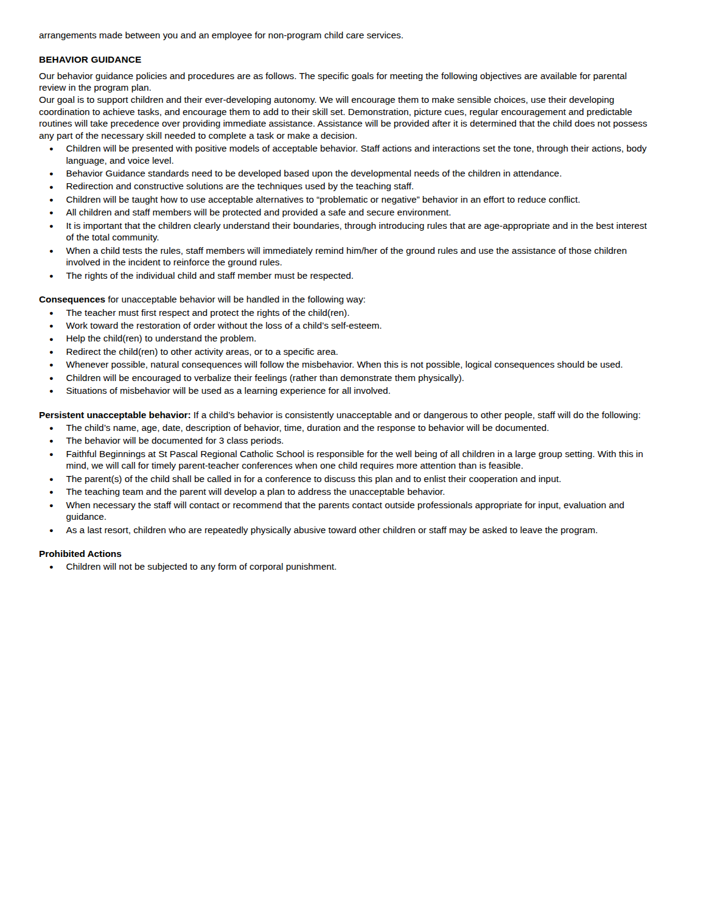arrangements made between you and an employee for non-program child care services.
BEHAVIOR GUIDANCE
Our behavior guidance policies and procedures are as follows. The specific goals for meeting the following objectives are available for parental review in the program plan.
Our goal is to support children and their ever-developing autonomy. We will encourage them to make sensible choices, use their developing coordination to achieve tasks, and encourage them to add to their skill set. Demonstration, picture cues, regular encouragement and predictable routines will take precedence over providing immediate assistance. Assistance will be provided after it is determined that the child does not possess any part of the necessary skill needed to complete a task or make a decision.
Children will be presented with positive models of acceptable behavior. Staff actions and interactions set the tone, through their actions, body language, and voice level.
Behavior Guidance standards need to be developed based upon the developmental needs of the children in attendance.
Redirection and constructive solutions are the techniques used by the teaching staff.
Children will be taught how to use acceptable alternatives to “problematic or negative” behavior in an effort to reduce conflict.
All children and staff members will be protected and provided a safe and secure environment.
It is important that the children clearly understand their boundaries, through introducing rules that are age-appropriate and in the best interest of the total community.
When a child tests the rules, staff members will immediately remind him/her of the ground rules and use the assistance of those children involved in the incident to reinforce the ground rules.
The rights of the individual child and staff member must be respected.
Consequences for unacceptable behavior will be handled in the following way:
The teacher must first respect and protect the rights of the child(ren).
Work toward the restoration of order without the loss of a child’s self-esteem.
Help the child(ren) to understand the problem.
Redirect the child(ren) to other activity areas, or to a specific area.
Whenever possible, natural consequences will follow the misbehavior. When this is not possible, logical consequences should be used.
Children will be encouraged to verbalize their feelings (rather than demonstrate them physically).
Situations of misbehavior will be used as a learning experience for all involved.
Persistent unacceptable behavior: If a child’s behavior is consistently unacceptable and or dangerous to other people, staff will do the following:
The child’s name, age, date, description of behavior, time, duration and the response to behavior will be documented.
The behavior will be documented for 3 class periods.
Faithful Beginnings at St Pascal Regional Catholic School is responsible for the well being of all children in a large group setting. With this in mind, we will call for timely parent-teacher conferences when one child requires more attention than is feasible.
The parent(s) of the child shall be called in for a conference to discuss this plan and to enlist their cooperation and input.
The teaching team and the parent will develop a plan to address the unacceptable behavior.
When necessary the staff will contact or recommend that the parents contact outside professionals appropriate for input, evaluation and guidance.
As a last resort, children who are repeatedly physically abusive toward other children or staff may be asked to leave the program.
Prohibited Actions
Children will not be subjected to any form of corporal punishment.